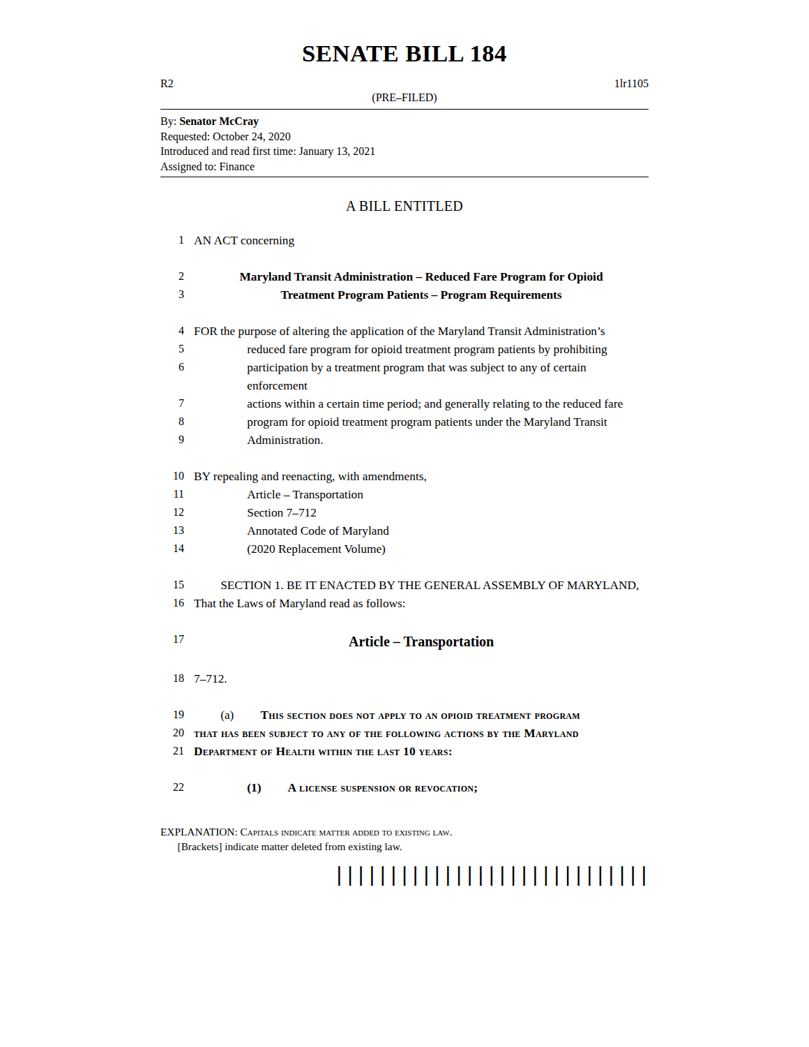SENATE BILL 184
R2
1lr1105
(PRE–FILED)
By: Senator McCray
Requested: October 24, 2020
Introduced and read first time: January 13, 2021
Assigned to: Finance
A BILL ENTITLED
1
AN ACT concerning
2
Maryland Transit Administration – Reduced Fare Program for Opioid
3
Treatment Program Patients – Program Requirements
4
FOR the purpose of altering the application of the Maryland Transit Administration’s
5
reduced fare program for opioid treatment program patients by prohibiting
6
participation by a treatment program that was subject to any of certain enforcement
7
actions within a certain time period; and generally relating to the reduced fare
8
program for opioid treatment program patients under the Maryland Transit
9
Administration.
10
BY repealing and reenacting, with amendments,
11
Article – Transportation
12
Section 7–712
13
Annotated Code of Maryland
14
(2020 Replacement Volume)
15
SECTION 1. BE IT ENACTED BY THE GENERAL ASSEMBLY OF MARYLAND,
16
That the Laws of Maryland read as follows:
17
Article – Transportation
18
7–712.
19
(a) This section does not apply to an opioid treatment program
20
that has been subject to any of the following actions by the Maryland
21
Department of Health within the last 10 years:
22
(1) A license suspension or revocation;
EXPLANATION: Capitals indicate matter added to existing law.
[Brackets] indicate matter deleted from existing law.
|||||||||||||||||||||||||||||